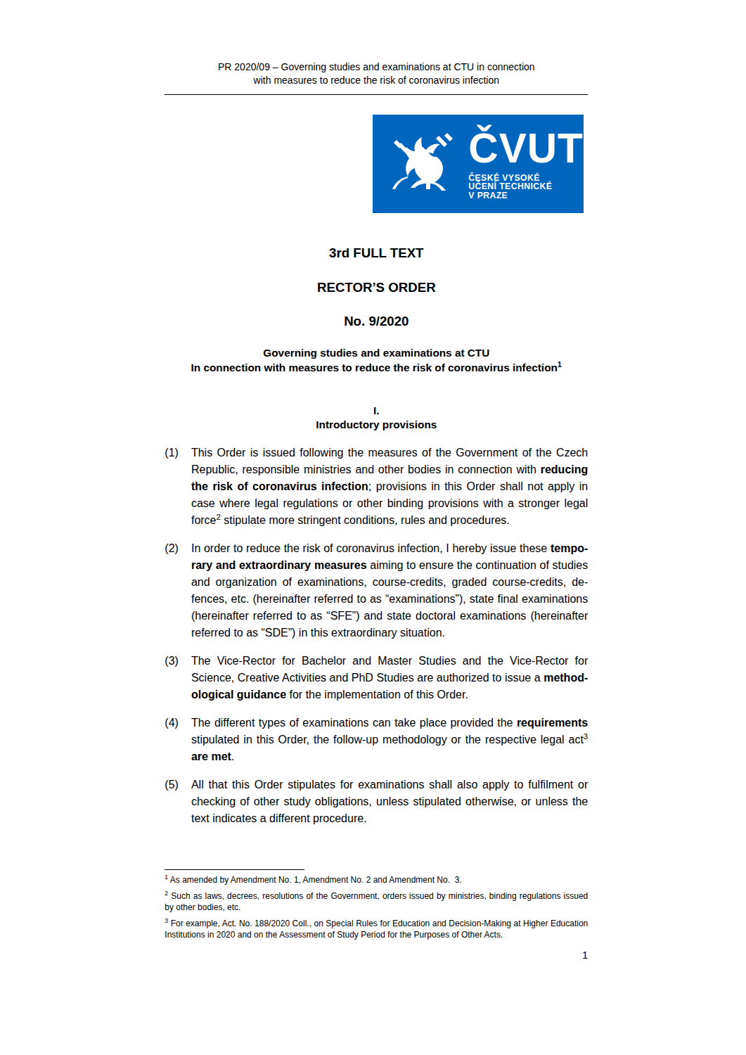PR 2020/09 – Governing studies and examinations at CTU in connection with measures to reduce the risk of coronavirus infection
ČVUT České vysoké učení technické v Praze
3rd FULL TEXT
RECTOR’S ORDER
No. 9/2020
Governing studies and examinations at CTU
In connection with measures to reduce the risk of coronavirus infection1
I. Introductory provisions
(1) This Order is issued following the measures of the Government of the Czech Republic, responsible ministries and other bodies in connection with reducing the risk of coronavirus infection; provisions in this Order shall not apply in case where legal regulations or other binding provisions with a stronger legal force2 stipulate more stringent conditions, rules and procedures.
(2) In order to reduce the risk of coronavirus infection, I hereby issue these temporary and extraordinary measures aiming to ensure the continuation of studies and organization of examinations, course-credits, graded course-credits, defences, etc. (hereinafter referred to as “examinations”), state final examinations (hereinafter referred to as “SFE”) and state doctoral examinations (hereinafter referred to as “SDE”) in this extraordinary situation.
(3) The Vice-Rector for Bachelor and Master Studies and the Vice-Rector for Science, Creative Activities and PhD Studies are authorized to issue a methodological guidance for the implementation of this Order.
(4) The different types of examinations can take place provided the requirements stipulated in this Order, the follow-up methodology or the respective legal act3 are met.
(5) All that this Order stipulates for examinations shall also apply to fulfilment or checking of other study obligations, unless stipulated otherwise, or unless the text indicates a different procedure.
1 As amended by Amendment No. 1, Amendment No. 2 and Amendment No. 3.
2 Such as laws, decrees, resolutions of the Government, orders issued by ministries, binding regulations issued by other bodies, etc.
3 For example, Act. No. 188/2020 Coll., on Special Rules for Education and Decision-Making at Higher Education Institutions in 2020 and on the Assessment of Study Period for the Purposes of Other Acts.
1